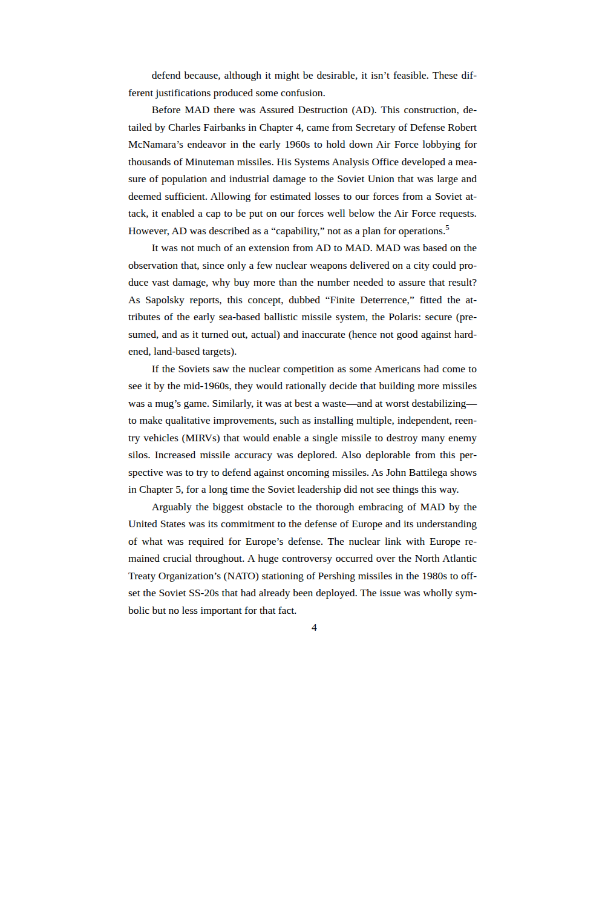defend because, although it might be desirable, it isn’t feasible. These different justifications produced some confusion.
Before MAD there was Assured Destruction (AD). This construction, detailed by Charles Fairbanks in Chapter 4, came from Secretary of Defense Robert McNamara’s endeavor in the early 1960s to hold down Air Force lobbying for thousands of Minuteman missiles. His Systems Analysis Office developed a measure of population and industrial damage to the Soviet Union that was large and deemed sufficient. Allowing for estimated losses to our forces from a Soviet attack, it enabled a cap to be put on our forces well below the Air Force requests. However, AD was described as a “capability,” not as a plan for operations.5
It was not much of an extension from AD to MAD. MAD was based on the observation that, since only a few nuclear weapons delivered on a city could produce vast damage, why buy more than the number needed to assure that result? As Sapolsky reports, this concept, dubbed “Finite Deterrence,” fitted the attributes of the early sea-based ballistic missile system, the Polaris: secure (presumed, and as it turned out, actual) and inaccurate (hence not good against hardened, land-based targets).
If the Soviets saw the nuclear competition as some Americans had come to see it by the mid-1960s, they would rationally decide that building more missiles was a mug’s game. Similarly, it was at best a waste—and at worst destabilizing—to make qualitative improvements, such as installing multiple, independent, reentry vehicles (MIRVs) that would enable a single missile to destroy many enemy silos. Increased missile accuracy was deplored. Also deplorable from this perspective was to try to defend against oncoming missiles. As John Battilega shows in Chapter 5, for a long time the Soviet leadership did not see things this way.
Arguably the biggest obstacle to the thorough embracing of MAD by the United States was its commitment to the defense of Europe and its understanding of what was required for Europe’s defense. The nuclear link with Europe remained crucial throughout. A huge controversy occurred over the North Atlantic Treaty Organization’s (NATO) stationing of Pershing missiles in the 1980s to offset the Soviet SS-20s that had already been deployed. The issue was wholly symbolic but no less important for that fact.
4